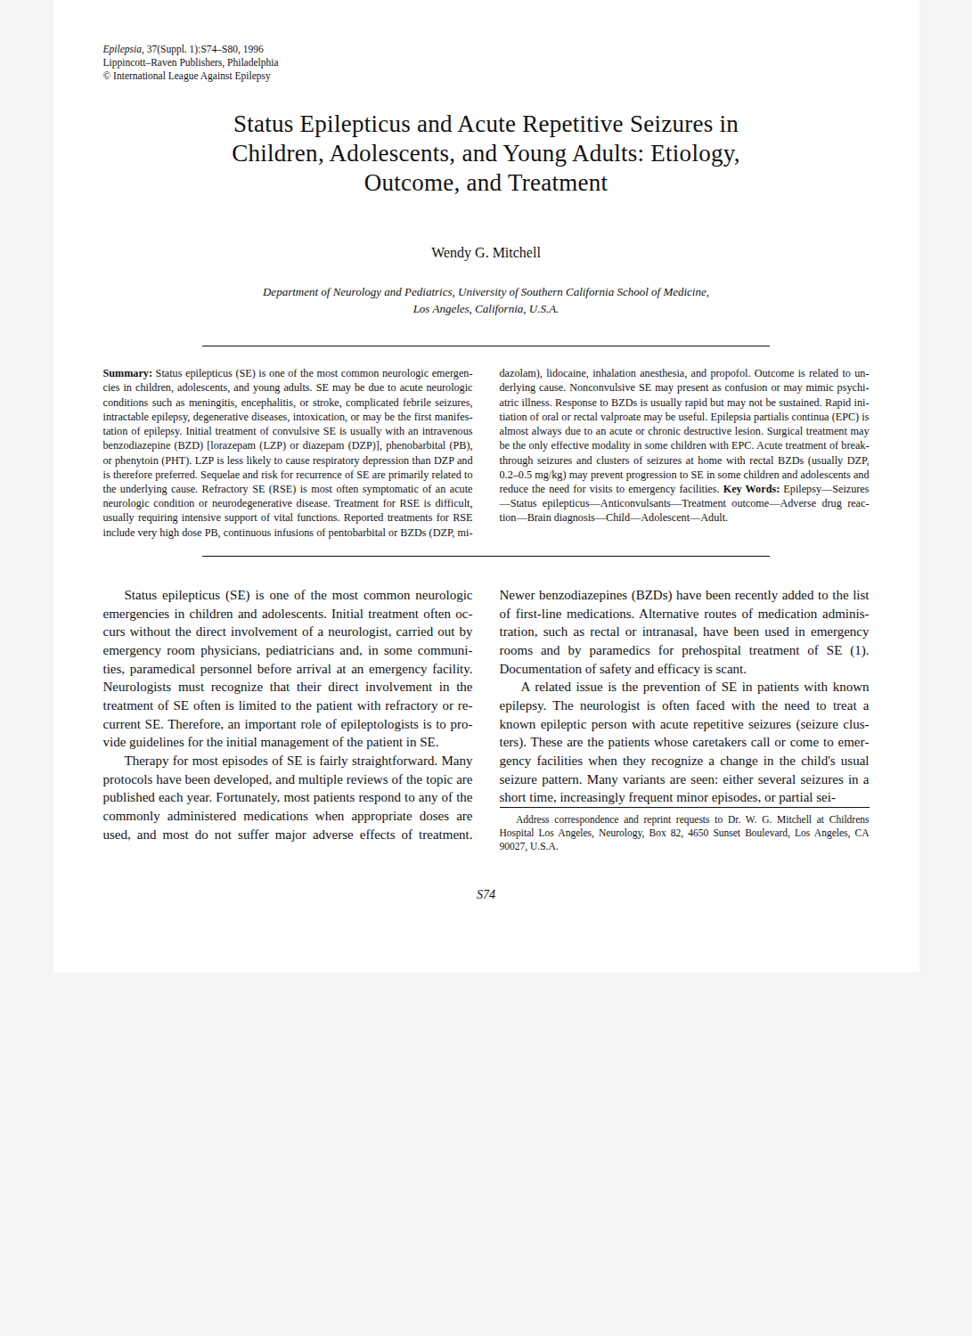Epilepsia, 37(Suppl. 1):S74–S80, 1996
Lippincott–Raven Publishers, Philadelphia
© International League Against Epilepsy
Status Epilepticus and Acute Repetitive Seizures in
Children, Adolescents, and Young Adults: Etiology,
Outcome, and Treatment
Wendy G. Mitchell
Department of Neurology and Pediatrics, University of Southern California School of Medicine,
Los Angeles, California, U.S.A.
Summary: Status epilepticus (SE) is one of the most common neurologic emergencies in children, adolescents, and young adults. SE may be due to acute neurologic conditions such as meningitis, encephalitis, or stroke, complicated febrile seizures, intractable epilepsy, degenerative diseases, intoxication, or may be the first manifestation of epilepsy. Initial treatment of convulsive SE is usually with an intravenous benzodiazepine (BZD) [lorazepam (LZP) or diazepam (DZP)], phenobarbital (PB), or phenytoin (PHT). LZP is less likely to cause respiratory depression than DZP and is therefore preferred. Sequelae and risk for recurrence of SE are primarily related to the underlying cause. Refractory SE (RSE) is most often symptomatic of an acute neurologic condition or neurodegenerative disease. Treatment for RSE is difficult, usually requiring intensive support of vital functions. Reported treatments for RSE include very high dose PB, continuous infusions of pentobarbital or BZDs (DZP, midazolam), lidocaine, inhalation anesthesia, and propofol. Outcome is related to underlying cause. Nonconvulsive SE may present as confusion or may mimic psychiatric illness. Response to BZDs is usually rapid but may not be sustained. Rapid initiation of oral or rectal valproate may be useful. Epilepsia partialis continua (EPC) is almost always due to an acute or chronic destructive lesion. Surgical treatment may be the only effective modality in some children with EPC. Acute treatment of breakthrough seizures and clusters of seizures at home with rectal BZDs (usually DZP, 0.2–0.5 mg/kg) may prevent progression to SE in some children and adolescents and reduce the need for visits to emergency facilities. Key Words: Epilepsy—Seizures—Status epilepticus—Anticonvulsants—Treatment outcome—Adverse drug reaction—Brain diagnosis—Child—Adolescent—Adult.
Status epilepticus (SE) is one of the most common neurologic emergencies in children and adolescents. Initial treatment often occurs without the direct involvement of a neurologist, carried out by emergency room physicians, pediatricians and, in some communities, paramedical personnel before arrival at an emergency facility. Neurologists must recognize that their direct involvement in the treatment of SE often is limited to the patient with refractory or recurrent SE. Therefore, an important role of epileptologists is to provide guidelines for the initial management of the patient in SE.
Therapy for most episodes of SE is fairly straightforward. Many protocols have been developed, and multiple reviews of the topic are published each year. Fortunately, most patients respond to any of the commonly administered medications when appropriate doses are used, and most do not suffer major adverse effects of treatment. Newer benzodiazepines (BZDs) have been recently added to the list of first-line medications. Alternative routes of medication administration, such as rectal or intranasal, have been used in emergency rooms and by paramedics for prehospital treatment of SE (1). Documentation of safety and efficacy is scant.
A related issue is the prevention of SE in patients with known epilepsy. The neurologist is often faced with the need to treat a known epileptic person with acute repetitive seizures (seizure clusters). These are the patients whose caretakers call or come to emergency facilities when they recognize a change in the child's usual seizure pattern. Many variants are seen: either several seizures in a short time, increasingly frequent minor episodes, or partial sei-
Address correspondence and reprint requests to Dr. W. G. Mitchell at Childrens Hospital Los Angeles, Neurology, Box 82, 4650 Sunset Boulevard, Los Angeles, CA 90027, U.S.A.
S74